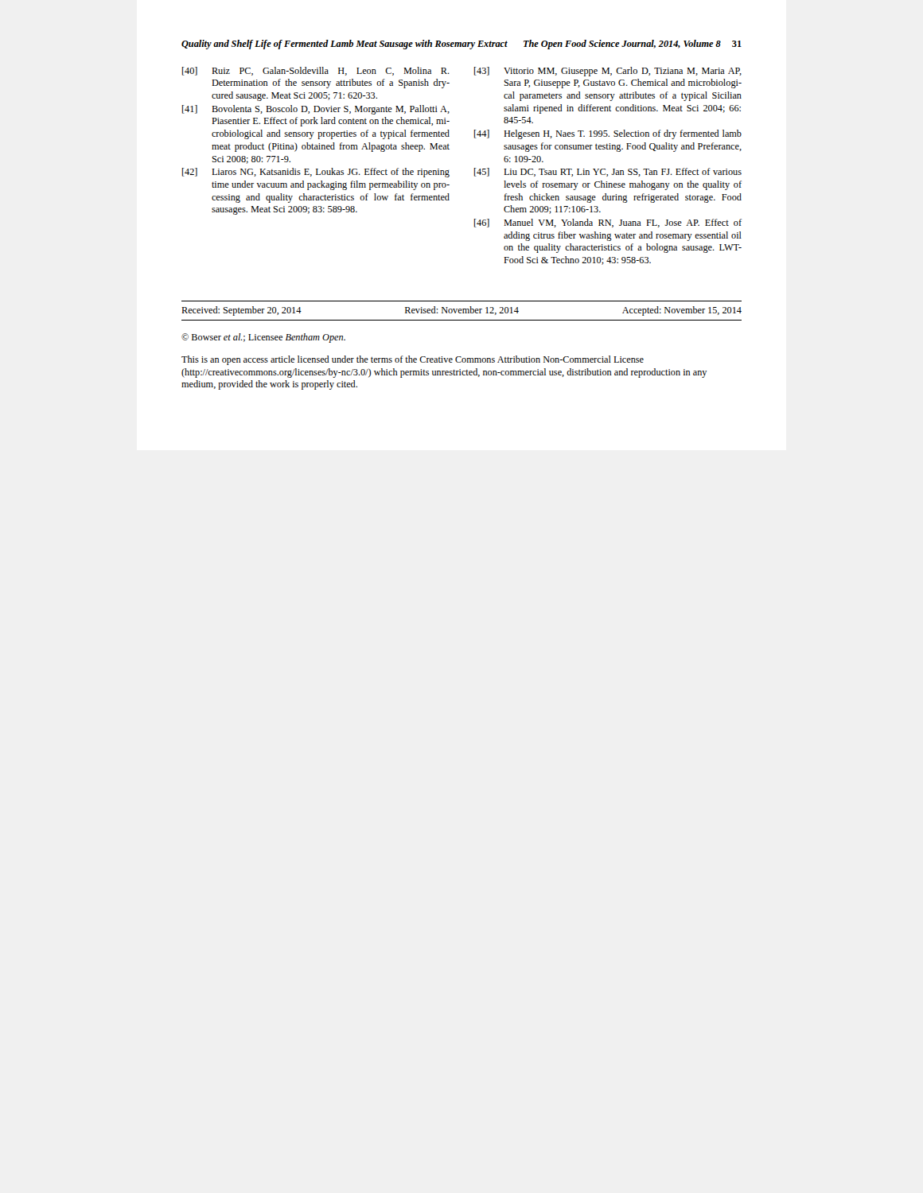Quality and Shelf Life of Fermented Lamb Meat Sausage with Rosemary Extract
The Open Food Science Journal, 2014, Volume 831
[40]
Ruiz PC, Galan-Soldevilla H, Leon C, Molina R. Determination of the sensory attributes of a Spanish dry-cured sausage. Meat Sci 2005; 71: 620-33.
[41]
Bovolenta S, Boscolo D, Dovier S, Morgante M, Pallotti A, Piasentier E. Effect of pork lard content on the chemical, microbiological and sensory properties of a typical fermented meat product (Pitina) obtained from Alpagota sheep. Meat Sci 2008; 80: 771-9.
[42]
Liaros NG, Katsanidis E, Loukas JG. Effect of the ripening time under vacuum and packaging film permeability on processing and quality characteristics of low fat fermented sausages. Meat Sci 2009; 83: 589-98.
[43]
Vittorio MM, Giuseppe M, Carlo D, Tiziana M, Maria AP, Sara P, Giuseppe P, Gustavo G. Chemical and microbiological parameters and sensory attributes of a typical Sicilian salami ripened in different conditions. Meat Sci 2004; 66: 845-54.
[44]
Helgesen H, Naes T. 1995. Selection of dry fermented lamb sausages for consumer testing. Food Quality and Preferance, 6: 109-20.
[45]
Liu DC, Tsau RT, Lin YC, Jan SS, Tan FJ. Effect of various levels of rosemary or Chinese mahogany on the quality of fresh chicken sausage during refrigerated storage. Food Chem 2009; 117:106-13.
[46]
Manuel VM, Yolanda RN, Juana FL, Jose AP. Effect of adding citrus fiber washing water and rosemary essential oil on the quality characteristics of a bologna sausage. LWT- Food Sci & Techno 2010; 43: 958-63.
Received: September 20, 2014 Revised: November 12, 2014 Accepted: November 15, 2014
© Bowser et al.; Licensee Bentham Open.
This is an open access article licensed under the terms of the Creative Commons Attribution Non-Commercial License (http://creativecommons.org/licenses/by-nc/3.0/) which permits unrestricted, non-commercial use, distribution and reproduction in any medium, provided the work is properly cited.